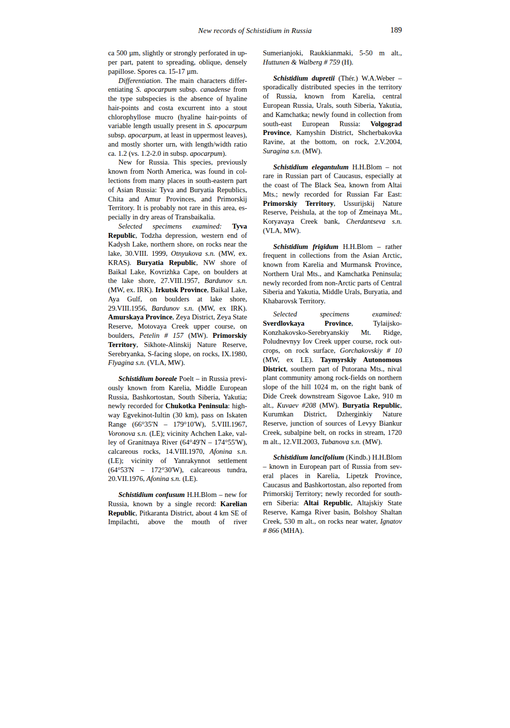New records of Schistidium in Russia 189
ca 500 µm, slightly or strongly perforated in upper part, patent to spreading, oblique, densely papillose. Spores ca. 15-17 µm.
Differentiation. The main characters differentiating S. apocarpum subsp. canadense from the type subspecies is the absence of hyaline hair-points and costa excurrent into a stout chlorophyllose mucro (hyaline hair-points of variable length usually present in S. apocarpum subsp. apocarpum, at least in uppermost leaves), and mostly shorter urn, with length/width ratio ca. 1.2 (vs. 1.2-2.0 in subsp. apocarpum).
New for Russia. This species, previously known from North America, was found in collections from many places in south-eastern part of Asian Russia: Tyva and Buryatia Republics, Chita and Amur Provinces, and Primorskij Territory. It is probably not rare in this area, especially in dry areas of Transbaikalia.
Selected specimens examined: Tyva Republic, Todzha depression, western end of Kadysh Lake, northern shore, on rocks near the lake, 30.VIII. 1999, Otnyukova s.n. (MW, ex. KRAS). Buryatia Republic, NW shore of Baikal Lake, Kovrizhka Cape, on boulders at the lake shore, 27.VIII.1957, Bardunov s.n. (MW, ex. IRK). Irkutsk Province, Baikal Lake, Aya Gulf, on boulders at lake shore, 29.VIII.1956, Bardunov s.n. (MW, ex IRK). Amurskaya Province, Zeya District, Zeya State Reserve, Motovaya Creek upper course, on boulders, Petelin # 157 (MW). Primorskiy Territory, Sikhote-Alinskij Nature Reserve, Serebryanka, S-facing slope, on rocks, IX.1980, Flyagina s.n. (VLA, MW).
Schistidium boreale Poelt – in Russia previously known from Karelia, Middle European Russia, Bashkortostan, South Siberia, Yakutia; newly recorded for Chukotka Peninsula: highway Egvekinot-Iultin (30 km), pass on Iskaten Range (66°35'N – 179°10'W), 5.VIII.1967, Voronova s.n. (LE); vicinity Achchen Lake, valley of Granitnaya River (64°49'N – 174°55'W), calcareous rocks, 14.VIII.1970, Afonina s.n. (LE); vicinity of Yanrakynnot settlement (64°53'N – 172°30'W), calcareous tundra, 20.VII.1976, Afonina s.n. (LE).
Schistidium confusum H.H.Blom – new for Russia, known by a single record: Karelian Republic, Pitkaranta District, about 4 km SE of Impilachti, above the mouth of river Sumerianjoki, Raukkianmaki, 5-50 m alt., Huttunen & Walberg # 759 (H).
Schistidium dupretii (Thér.) W.A.Weber – sporadically distributed species in the territory of Russia, known from Karelia, central European Russia, Urals, south Siberia, Yakutia, and Kamchatka; newly found in collection from south-east European Russia: Volgograd Province, Kamyshin District, Shcherbakovka Ravine, at the bottom, on rock, 2.V.2004, Suragina s.n. (MW).
Schistidium elegantulum H.H.Blom – not rare in Russian part of Caucasus, especially at the coast of The Black Sea, known from Altai Mts.; newly recorded for Russian Far East: Primorskiy Territory, Ussurijskij Nature Reserve, Peishula, at the top of Zmeinaya Mt., Koryavaya Creek bank, Cherdantseva s.n. (VLA, MW).
Schistidium frigidum H.H.Blom – rather frequent in collections from the Asian Arctic, known from Karelia and Murmansk Province, Northern Ural Mts., and Kamchatka Peninsula; newly recorded from non-Arctic parts of Central Siberia and Yakutia, Middle Urals, Buryatia, and Khabarovsk Territory.
Selected specimens examined: Sverdlovkaya Province, Tylaijsko-Konzhakovsko-Serebryanskiy Mt. Ridge, Poludnevnyy Iov Creek upper course, rock outcrops, on rock surface, Gorchakovskiy # 10 (MW, ex LE). Taymyrskiy Autonomous District, southern part of Putorana Mts., nival plant community among rock-fields on northern slope of the hill 1024 m, on the right bank of Dide Creek downstream Sigovoe Lake, 910 m alt., Kuvaev #208 (MW). Buryatia Republic, Kurumkan District, Dzherginkiy Nature Reserve, junction of sources of Levyy Biankur Creek, subalpine belt, on rocks in stream, 1720 m alt., 12.VII.2003, Tubanova s.n. (MW).
Schistidium lancifolium (Kindb.) H.H.Blom – known in European part of Russia from several places in Karelia, Lipetzk Province, Caucasus and Bashkortostan, also reported from Primorskij Territory; newly recorded for southern Siberia: Altai Republic, Altajskiy State Reserve, Kamga River basin, Bolshoy Shaltan Creek, 530 m alt., on rocks near water, Ignatov # 866 (MHA).